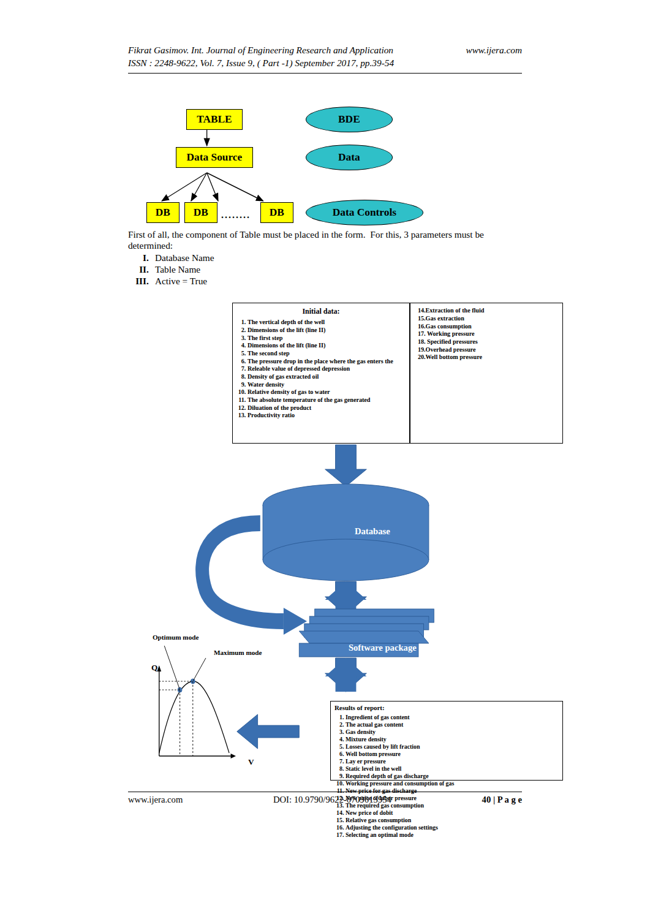Fikrat Gasimov. Int. Journal of Engineering Research and Application
www.ijera.com
ISSN : 2248-9622, Vol. 7, Issue 9, ( Part -1) September 2017, pp.39-54
TABLE
Data Source
DB
DB
........
DB
BDE
Data
Data Controls
First of all, the component of Table must be placed in the form. For this, 3 parameters must be determined:
I. Database Name
II. Table Name
III. Active = True
Initial data:
The vertical depth of the well
Dimensions of the lift (line II)
The first step
Dimensions of the lift (line II)
The second step
The pressure drop in the place where the gas enters the
Releable value of depressed depression
Density of gas extracted oil
Water density
Relative density of gas to water
The absolute temperature of the gas generated
Diluation of the product
Productivity ratio
14.Extraction of the fluid
15.Gas extraction
16.Gas consumption
17. Working pressure
18. Specified pressures
19.Overhead pressure
20.Well bottom pressure
Database
Software package
Optimum mode
Maximum mode
Q
V
Results of report:
Ingredient of gas content
The actual gas content
Gas density
Mixture density
Losses caused by lift fraction
Well bottom pressure
Lay er pressure
Static level in the well
Required depth of gas discharge
Working pressure and consumption of gas
New price for gas discharge
New price of labor pressure
The required gas consumption
New price of dobit
Relative gas consumption
Adjusting the configuration settings
Selecting an optimal mode
www.ijera.com
DOI: 10.9790/9622-0709013954
40 | P a g e